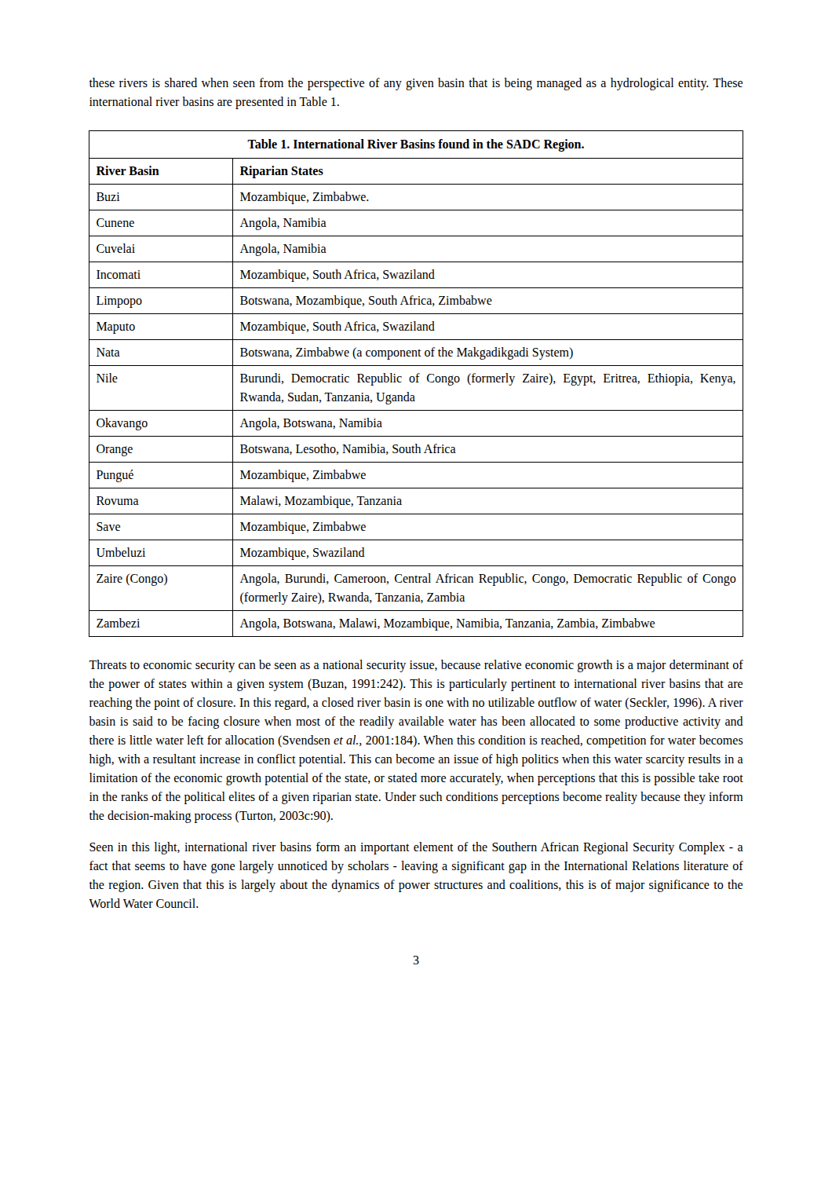these rivers is shared when seen from the perspective of any given basin that is being managed as a hydrological entity. These international river basins are presented in Table 1.
Table 1. International River Basins found in the SADC Region.
| River Basin | Riparian States |
| --- | --- |
| Buzi | Mozambique, Zimbabwe. |
| Cunene | Angola, Namibia |
| Cuvelai | Angola, Namibia |
| Incomati | Mozambique, South Africa, Swaziland |
| Limpopo | Botswana, Mozambique, South Africa, Zimbabwe |
| Maputo | Mozambique, South Africa, Swaziland |
| Nata | Botswana, Zimbabwe (a component of the Makgadikgadi System) |
| Nile | Burundi, Democratic Republic of Congo (formerly Zaire), Egypt, Eritrea, Ethiopia, Kenya, Rwanda, Sudan, Tanzania, Uganda |
| Okavango | Angola, Botswana, Namibia |
| Orange | Botswana, Lesotho, Namibia, South Africa |
| Pungué | Mozambique, Zimbabwe |
| Rovuma | Malawi, Mozambique, Tanzania |
| Save | Mozambique, Zimbabwe |
| Umbeluzi | Mozambique, Swaziland |
| Zaire (Congo) | Angola, Burundi, Cameroon, Central African Republic, Congo, Democratic Republic of Congo (formerly Zaire), Rwanda, Tanzania, Zambia |
| Zambezi | Angola, Botswana, Malawi, Mozambique, Namibia, Tanzania, Zambia, Zimbabwe |
Threats to economic security can be seen as a national security issue, because relative economic growth is a major determinant of the power of states within a given system (Buzan, 1991:242). This is particularly pertinent to international river basins that are reaching the point of closure. In this regard, a closed river basin is one with no utilizable outflow of water (Seckler, 1996). A river basin is said to be facing closure when most of the readily available water has been allocated to some productive activity and there is little water left for allocation (Svendsen et al., 2001:184). When this condition is reached, competition for water becomes high, with a resultant increase in conflict potential. This can become an issue of high politics when this water scarcity results in a limitation of the economic growth potential of the state, or stated more accurately, when perceptions that this is possible take root in the ranks of the political elites of a given riparian state. Under such conditions perceptions become reality because they inform the decision-making process (Turton, 2003c:90).
Seen in this light, international river basins form an important element of the Southern African Regional Security Complex - a fact that seems to have gone largely unnoticed by scholars - leaving a significant gap in the International Relations literature of the region. Given that this is largely about the dynamics of power structures and coalitions, this is of major significance to the World Water Council.
3